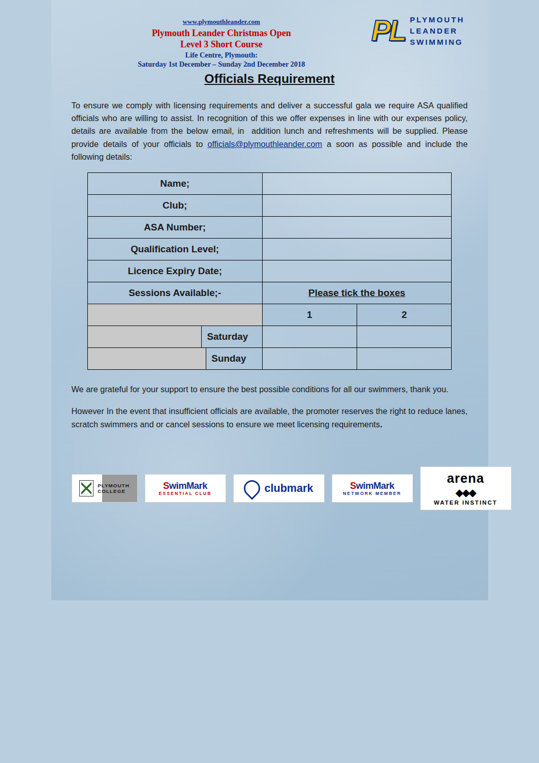www.plymouthleander.com
Plymouth Leander Christmas Open
Level 3 Short Course
Life Centre, Plymouth:
Saturday 1st December – Sunday 2nd December 2018
PL
Plymouth
Leander
Swimming
Officials Requirement
To ensure we comply with licensing requirements and deliver a successful gala we require ASA qualified officials who are willing to assist. In recognition of this we offer expenses in line with our expenses policy, details are available from the below email, in addition lunch and refreshments will be supplied. Please provide details of your officials to officials@plymouthleander.com a soon as possible and include the following details:
| Name; | |
| Club; | |
| ASA Number; | |
| Qualification Level; | |
| Licence Expiry Date; | |
| Sessions Available;- | Please tick the boxes |
| | / 1 / 2 / |
| / / Saturday / | |
| / / Sunday / | |
We are grateful for your support to ensure the best possible conditions for all our swimmers, thank you.
However In the event that insufficient officials are available, the promoter reserves the right to reduce lanes, scratch swimmers and or cancel sessions to ensure we meet licensing requirements.
Plymouth
College
SwimMark Essential Club
clubmark
SwimMark Network Member
arena ◆◆◆ Water Instinct